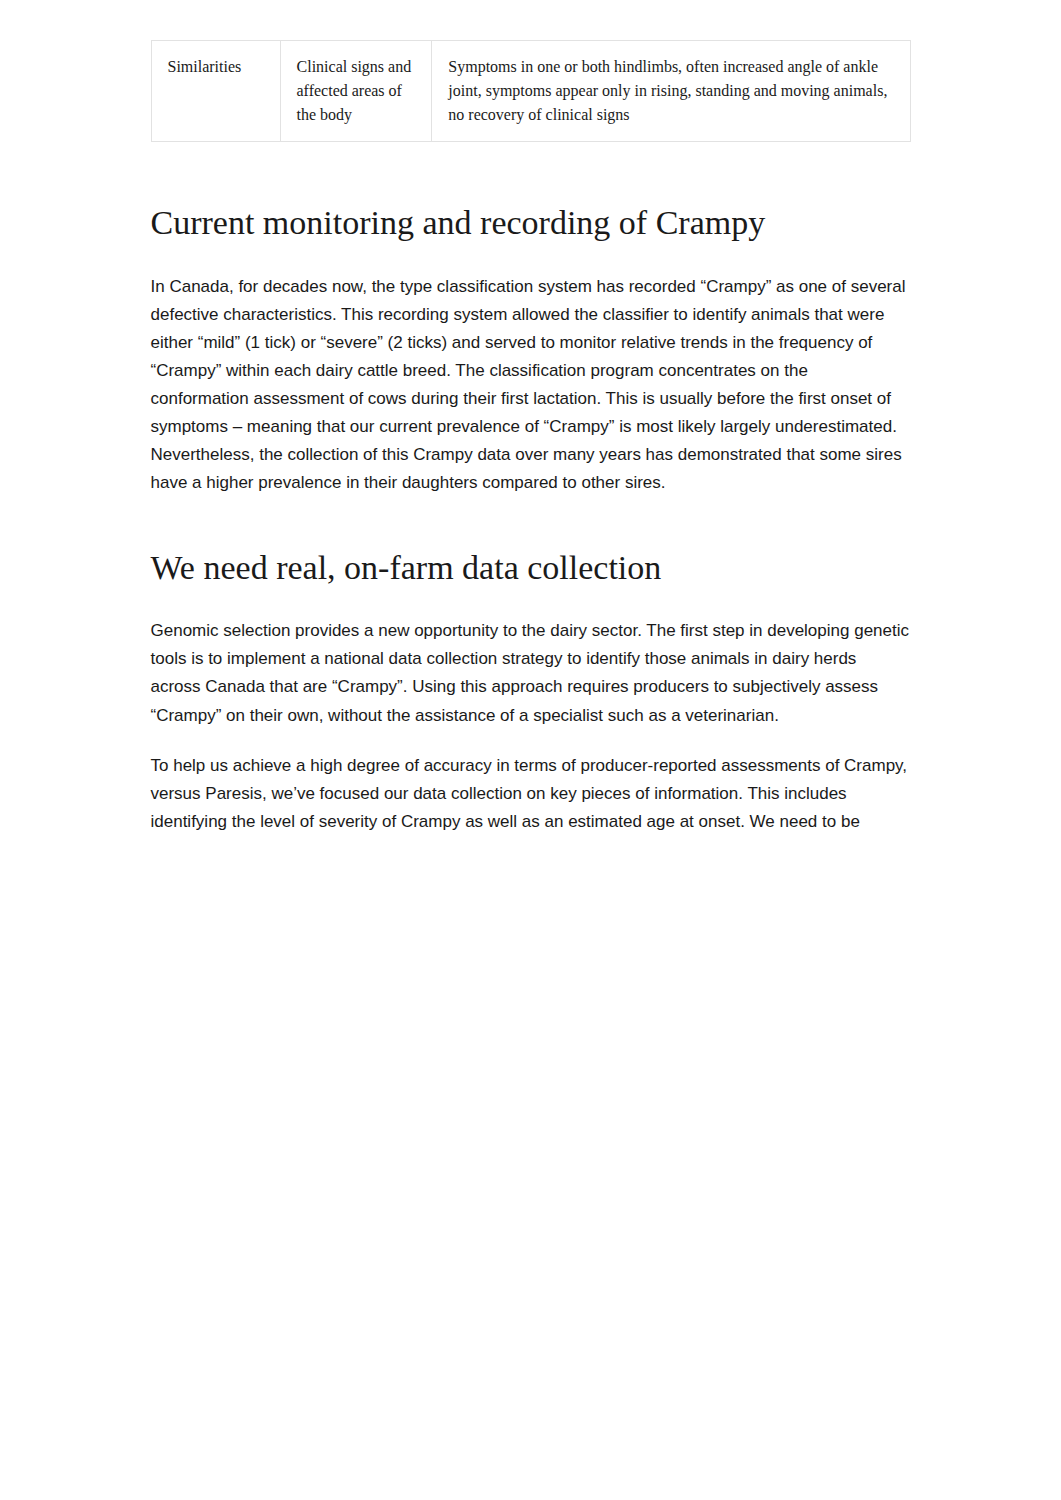| Similarities | Clinical signs and affected areas of the body | Symptoms in one or both hindlimbs, often increased angle of ankle joint, symptoms appear only in rising, standing and moving animals, no recovery of clinical signs |
Current monitoring and recording of Crampy
In Canada, for decades now, the type classification system has recorded “Crampy” as one of several defective characteristics. This recording system allowed the classifier to identify animals that were either “mild” (1 tick) or “severe” (2 ticks) and served to monitor relative trends in the frequency of “Crampy” within each dairy cattle breed. The classification program concentrates on the conformation assessment of cows during their first lactation. This is usually before the first onset of symptoms – meaning that our current prevalence of “Crampy” is most likely largely underestimated. Nevertheless, the collection of this Crampy data over many years has demonstrated that some sires have a higher prevalence in their daughters compared to other sires.
We need real, on-farm data collection
Genomic selection provides a new opportunity to the dairy sector. The first step in developing genetic tools is to implement a national data collection strategy to identify those animals in dairy herds across Canada that are “Crampy”. Using this approach requires producers to subjectively assess “Crampy” on their own, without the assistance of a specialist such as a veterinarian.
To help us achieve a high degree of accuracy in terms of producer-reported assessments of Crampy, versus Paresis, we’ve focused our data collection on key pieces of information. This includes identifying the level of severity of Crampy as well as an estimated age at onset. We need to be